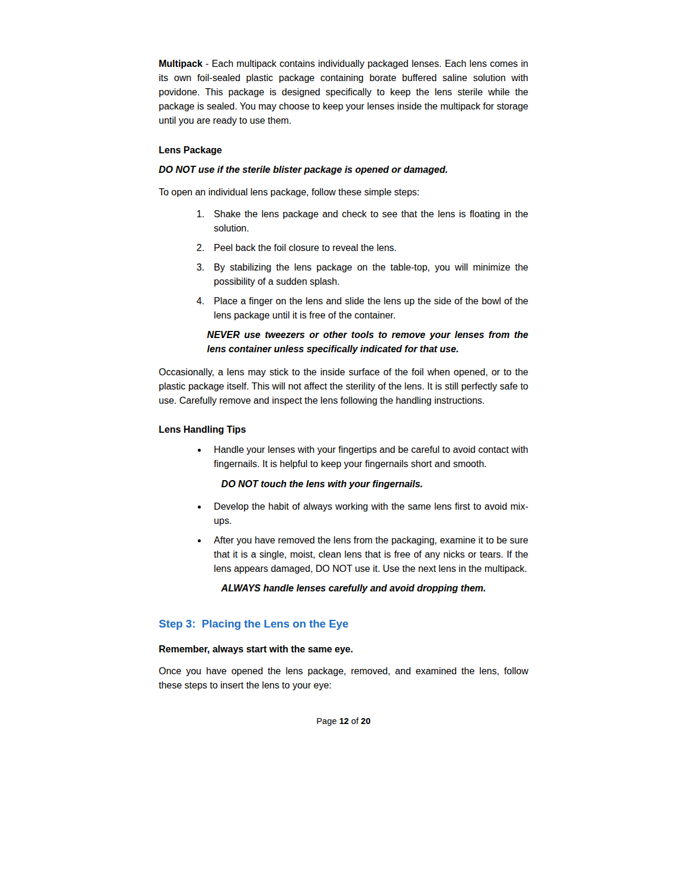Multipack - Each multipack contains individually packaged lenses. Each lens comes in its own foil-sealed plastic package containing borate buffered saline solution with povidone. This package is designed specifically to keep the lens sterile while the package is sealed. You may choose to keep your lenses inside the multipack for storage until you are ready to use them.
Lens Package
DO NOT use if the sterile blister package is opened or damaged.
To open an individual lens package, follow these simple steps:
Shake the lens package and check to see that the lens is floating in the solution.
Peel back the foil closure to reveal the lens.
By stabilizing the lens package on the table-top, you will minimize the possibility of a sudden splash.
Place a finger on the lens and slide the lens up the side of the bowl of the lens package until it is free of the container.
NEVER use tweezers or other tools to remove your lenses from the lens container unless specifically indicated for that use.
Occasionally, a lens may stick to the inside surface of the foil when opened, or to the plastic package itself. This will not affect the sterility of the lens. It is still perfectly safe to use. Carefully remove and inspect the lens following the handling instructions.
Lens Handling Tips
Handle your lenses with your fingertips and be careful to avoid contact with fingernails. It is helpful to keep your fingernails short and smooth.
DO NOT touch the lens with your fingernails.
Develop the habit of always working with the same lens first to avoid mix-ups.
After you have removed the lens from the packaging, examine it to be sure that it is a single, moist, clean lens that is free of any nicks or tears. If the lens appears damaged, DO NOT use it. Use the next lens in the multipack.
ALWAYS handle lenses carefully and avoid dropping them.
Step 3: Placing the Lens on the Eye
Remember, always start with the same eye.
Once you have opened the lens package, removed, and examined the lens, follow these steps to insert the lens to your eye:
Page 12 of 20